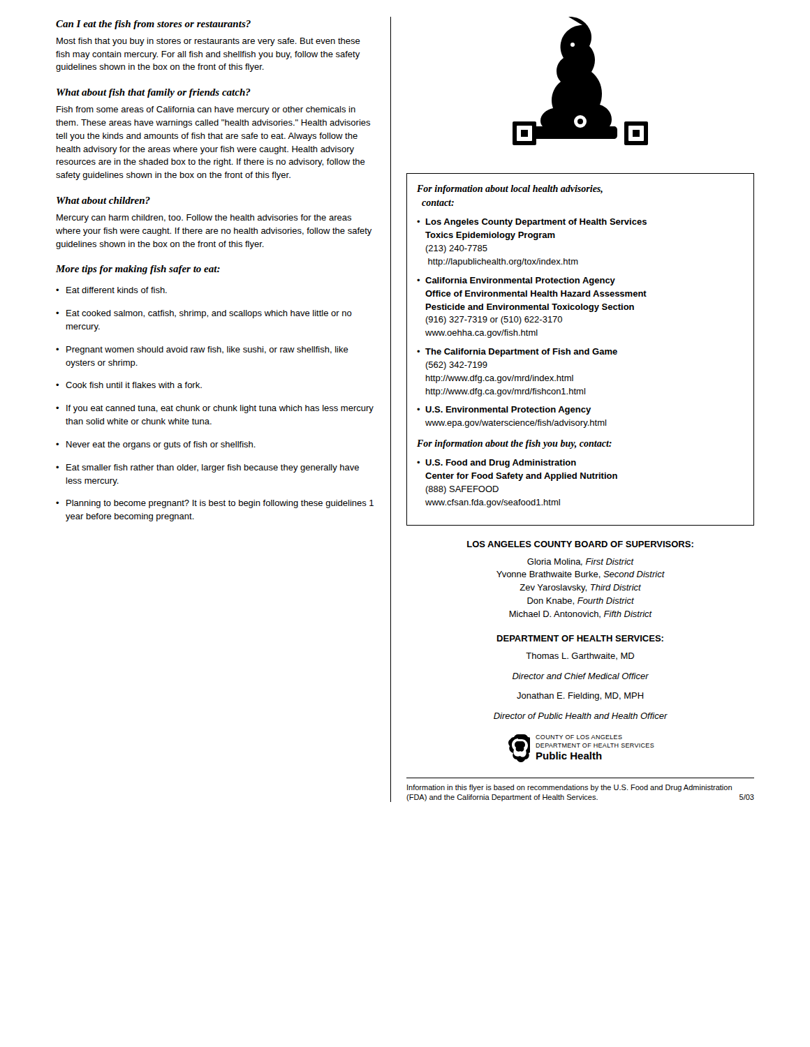Can I eat the fish from stores or restaurants?
Most fish that you buy in stores or restaurants are very safe. But even these fish may contain mercury. For all fish and shellfish you buy, follow the safety guidelines shown in the box on the front of this flyer.
What about fish that family or friends catch?
Fish from some areas of California can have mercury or other chemicals in them. These areas have warnings called "health advisories." Health advisories tell you the kinds and amounts of fish that are safe to eat. Always follow the health advisory for the areas where your fish were caught. Health advisory resources are in the shaded box to the right. If there is no advisory, follow the safety guidelines shown in the box on the front of this flyer.
What about children?
Mercury can harm children, too. Follow the health advisories for the areas where your fish were caught. If there are no health advisories, follow the safety guidelines shown in the box on the front of this flyer.
More tips for making fish safer to eat:
Eat different kinds of fish.
Eat cooked salmon, catfish, shrimp, and scallops which have little or no mercury.
Pregnant women should avoid raw fish, like sushi, or raw shellfish, like oysters or shrimp.
Cook fish until it flakes with a fork.
If you eat canned tuna, eat chunk or chunk light tuna which has less mercury than solid white or chunk white tuna.
Never eat the organs or guts of fish or shellfish.
Eat smaller fish rather than older, larger fish because they generally have less mercury.
Planning to become pregnant? It is best to begin following these guidelines 1 year before becoming pregnant.
For information about local health advisories,
contact:
Los Angeles County Department of Health Services
Toxics Epidemiology Program
(213) 240-7785
http://lapublichealth.org/tox/index.htm
California Environmental Protection Agency
Office of Environmental Health Hazard Assessment
Pesticide and Environmental Toxicology Section
(916) 327-7319 or (510) 622-3170
www.oehha.ca.gov/fish.html
The California Department of Fish and Game
(562) 342-7199
http://www.dfg.ca.gov/mrd/index.html
http://www.dfg.ca.gov/mrd/fishcon1.html
U.S. Environmental Protection Agency
www.epa.gov/waterscience/fish/advisory.html
For information about the fish you buy, contact:
U.S. Food and Drug Administration
Center for Food Safety and Applied Nutrition
(888) SAFEFOOD
www.cfsan.fda.gov/seafood1.html
LOS ANGELES COUNTY BOARD OF SUPERVISORS:
Gloria Molina, First District
Yvonne Brathwaite Burke, Second District
Zev Yaroslavsky, Third District
Don Knabe, Fourth District
Michael D. Antonovich, Fifth District
DEPARTMENT OF HEALTH SERVICES:
Thomas L. Garthwaite, MD
Director and Chief Medical Officer
Jonathan E. Fielding, MD, MPH
Director of Public Health and Health Officer
COUNTY OF LOS ANGELES
DEPARTMENT OF HEALTH SERVICES
Public Health
Information in this flyer is based on recommendations by the U.S. Food and Drug Administration (FDA) and the California Department of Health Services. 5/03